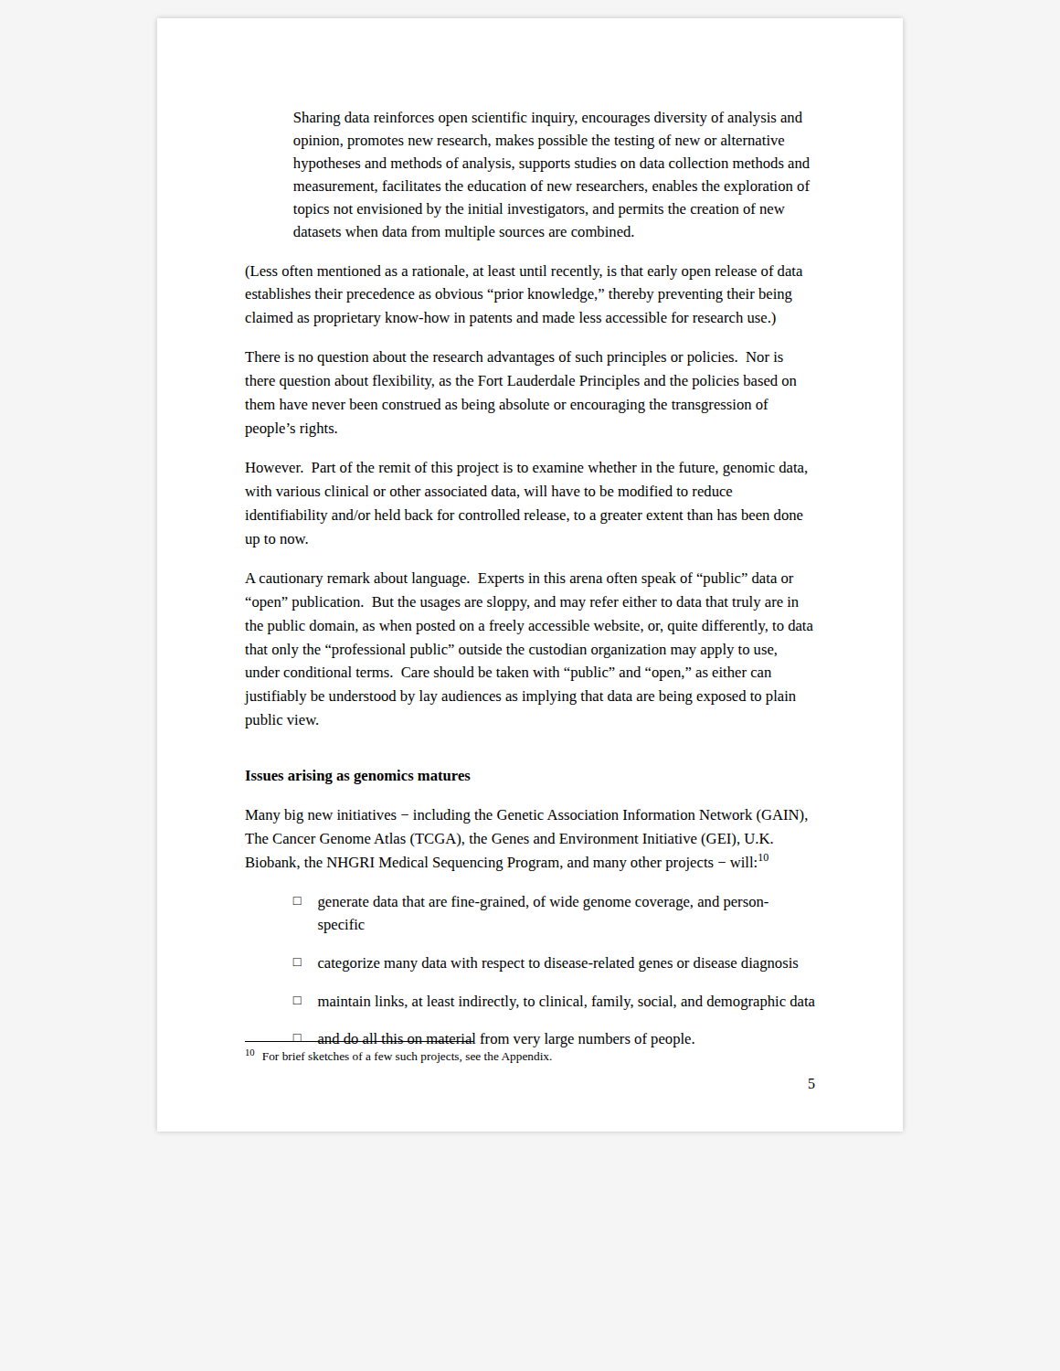Sharing data reinforces open scientific inquiry, encourages diversity of analysis and opinion, promotes new research, makes possible the testing of new or alternative hypotheses and methods of analysis, supports studies on data collection methods and measurement, facilitates the education of new researchers, enables the exploration of topics not envisioned by the initial investigators, and permits the creation of new datasets when data from multiple sources are combined.
(Less often mentioned as a rationale, at least until recently, is that early open release of data establishes their precedence as obvious “prior knowledge,” thereby preventing their being claimed as proprietary know-how in patents and made less accessible for research use.)
There is no question about the research advantages of such principles or policies. Nor is there question about flexibility, as the Fort Lauderdale Principles and the policies based on them have never been construed as being absolute or encouraging the transgression of people’s rights.
However. Part of the remit of this project is to examine whether in the future, genomic data, with various clinical or other associated data, will have to be modified to reduce identifiability and/or held back for controlled release, to a greater extent than has been done up to now.
A cautionary remark about language. Experts in this arena often speak of “public” data or “open” publication. But the usages are sloppy, and may refer either to data that truly are in the public domain, as when posted on a freely accessible website, or, quite differently, to data that only the “professional public” outside the custodian organization may apply to use, under conditional terms. Care should be taken with “public” and “open,” as either can justifiably be understood by lay audiences as implying that data are being exposed to plain public view.
Issues arising as genomics matures
Many big new initiatives − including the Genetic Association Information Network (GAIN), The Cancer Genome Atlas (TCGA), the Genes and Environment Initiative (GEI), U.K. Biobank, the NHGRI Medical Sequencing Program, and many other projects − will:10
generate data that are fine-grained, of wide genome coverage, and person-specific
categorize many data with respect to disease-related genes or disease diagnosis
maintain links, at least indirectly, to clinical, family, social, and demographic data
and do all this on material from very large numbers of people.
10 For brief sketches of a few such projects, see the Appendix.
5